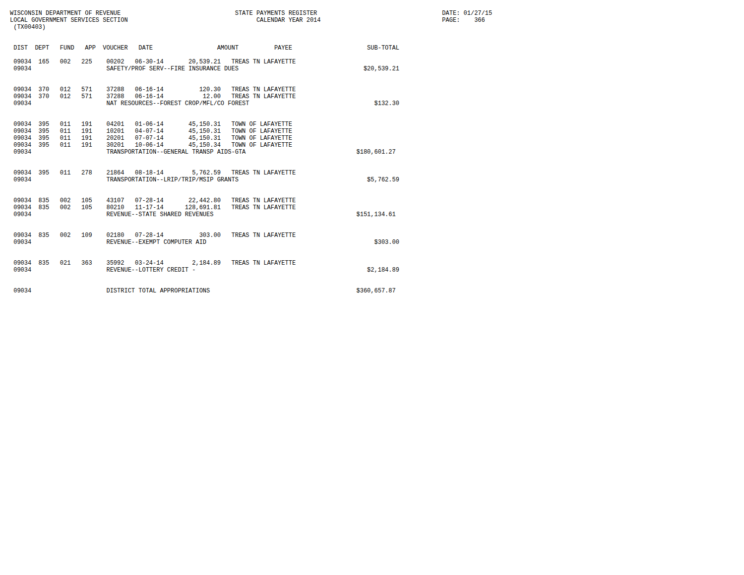WISCONSIN DEPARTMENT OF REVENUE STATE PAYMENTS REGISTER DATE: 01/27/15 LOCAL GOVERNMENT SERVICES SECTION CALENDAR YEAR 2014 PAGE: 366 (TX00403) DIST DEPT FUND APP VOUCHER DATE AMOUNT PAYEE SUB-TOTAL 09034 165 002 225 00202 06-30-14 20,539.21 TREAS TN LAFAYETTE 09034 SAFETY/PROF SERV--FIRE INSURANCE DUES $20,539.21 09034 370 012 571 37288 06-16-14 120.30 TREAS TN LAFAYETTE 09034 370 012 571 37288 06-16-14 12.00 TREAS TN LAFAYETTE 09034 NAT RESOURCES--FOREST CROP/MFL/CO FOREST $132.30 09034 395 011 191 04201 01-06-14 45,150.31 TOWN OF LAFAYETTE 09034 395 011 191 10201 04-07-14 45,150.31 TOWN OF LAFAYETTE 09034 395 011 191 20201 07-07-14 45,150.31 TOWN OF LAFAYETTE 09034 395 011 191 30201 10-06-14 45,150.34 TOWN OF LAFAYETTE 09034 TRANSPORTATION--GENERAL TRANSP AIDS-GTA $180,601.27 09034 395 011 278 21864 08-18-14 5,762.59 TREAS TN LAFAYETTE 09034 TRANSPORTATION--LRIP/TRIP/MSIP GRANTS $5,762.59 09034 835 002 105 43107 07-28-14 22,442.80 TREAS TN LAFAYETTE 09034 835 002 105 80210 11-17-14 128,691.81 TREAS TN LAFAYETTE 09034 REVENUE--STATE SHARED REVENUES $151,134.61 09034 835 002 109 02180 07-28-14 303.00 TREAS TN LAFAYETTE 09034 REVENUE--EXEMPT COMPUTER AID $303.00 09034 835 021 363 35992 03-24-14 2,184.89 TREAS TN LAFAYETTE 09034 REVENUE--LOTTERY CREDIT - $2,184.89 09034 DISTRICT TOTAL APPROPRIATIONS $360,657.87